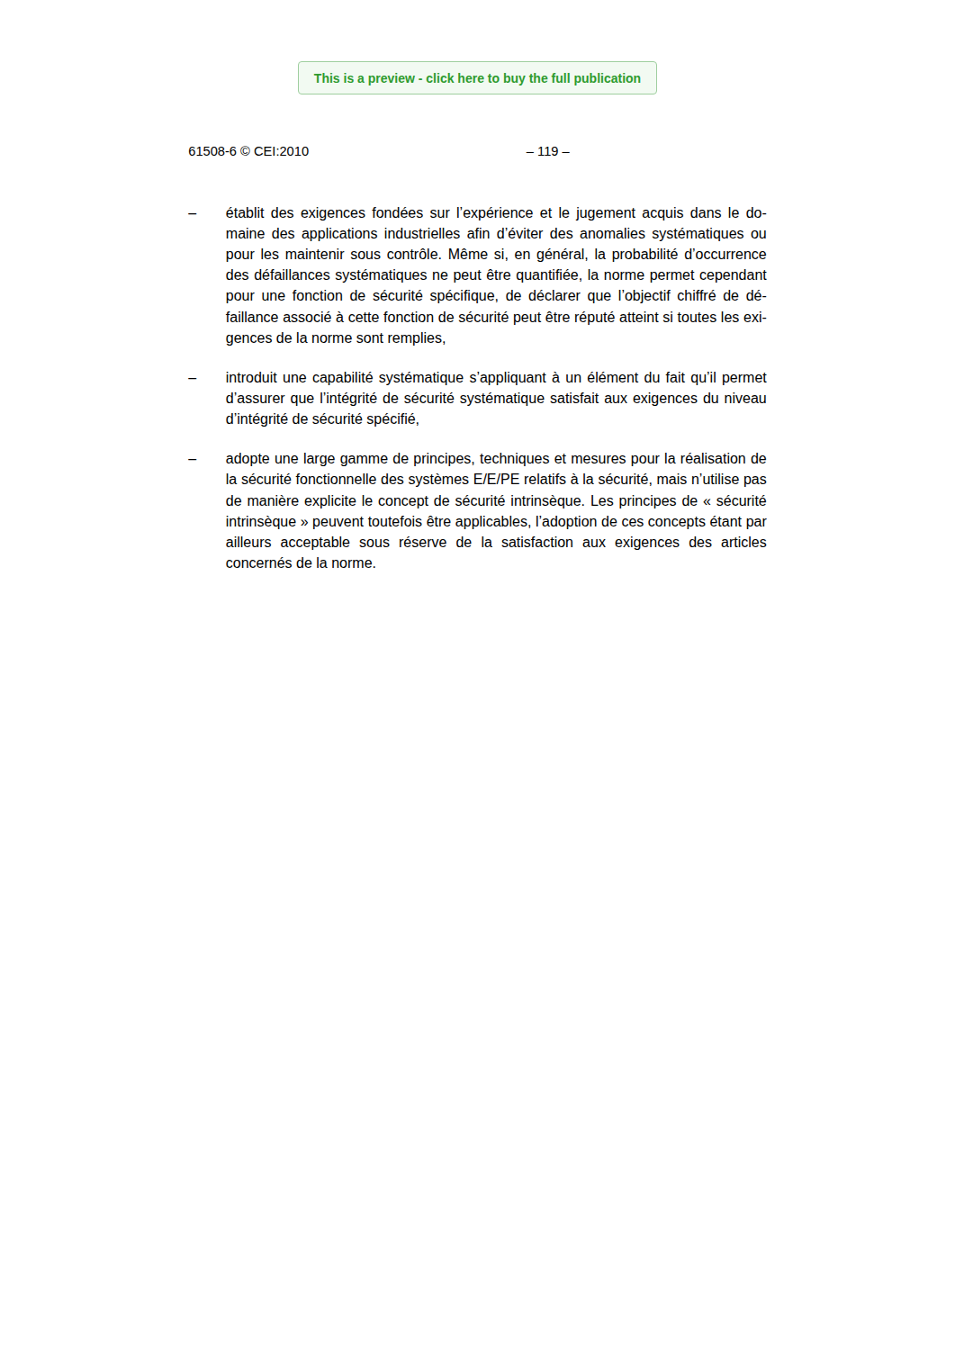This is a preview - click here to buy the full publication
61508-6 © CEI:2010 – 119 –
établit des exigences fondées sur l’expérience et le jugement acquis dans le domaine des applications industrielles afin d’éviter des anomalies systématiques ou pour les maintenir sous contrôle. Même si, en général, la probabilité d’occurrence des défaillances systématiques ne peut être quantifiée, la norme permet cependant pour une fonction de sécurité spécifique, de déclarer que l’objectif chiffré de défaillance associé à cette fonction de sécurité peut être réputé atteint si toutes les exigences de la norme sont remplies,
introduit une capabilité systématique s’appliquant à un élément du fait qu’il permet d’assurer que l’intégrité de sécurité systématique satisfait aux exigences du niveau d’intégrité de sécurité spécifié,
adopte une large gamme de principes, techniques et mesures pour la réalisation de la sécurité fonctionnelle des systèmes E/E/PE relatifs à la sécurité, mais n’utilise pas de manière explicite le concept de sécurité intrinsèque. Les principes de « sécurité intrinsèque » peuvent toutefois être applicables, l’adoption de ces concepts étant par ailleurs acceptable sous réserve de la satisfaction aux exigences des articles concernés de la norme.